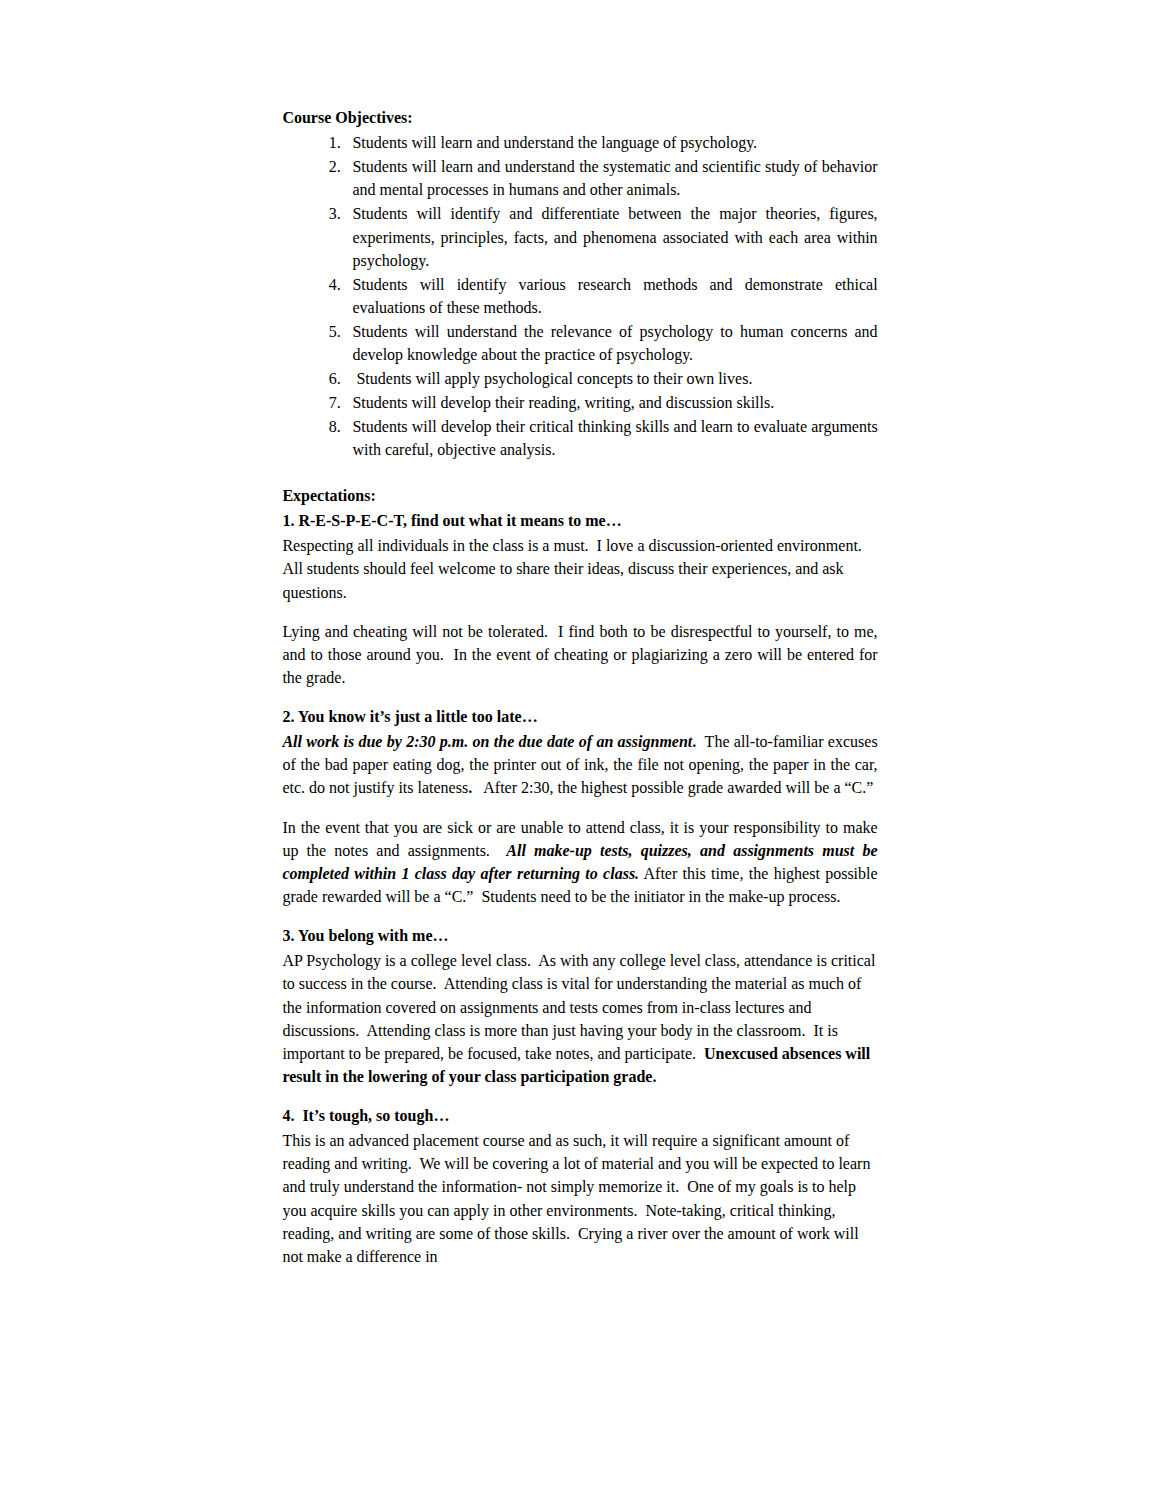Course Objectives:
Students will learn and understand the language of psychology.
Students will learn and understand the systematic and scientific study of behavior and mental processes in humans and other animals.
Students will identify and differentiate between the major theories, figures, experiments, principles, facts, and phenomena associated with each area within psychology.
Students will identify various research methods and demonstrate ethical evaluations of these methods.
Students will understand the relevance of psychology to human concerns and develop knowledge about the practice of psychology.
Students will apply psychological concepts to their own lives.
Students will develop their reading, writing, and discussion skills.
Students will develop their critical thinking skills and learn to evaluate arguments with careful, objective analysis.
Expectations:
1. R-E-S-P-E-C-T, find out what it means to me…
Respecting all individuals in the class is a must. I love a discussion-oriented environment. All students should feel welcome to share their ideas, discuss their experiences, and ask questions.
Lying and cheating will not be tolerated. I find both to be disrespectful to yourself, to me, and to those around you. In the event of cheating or plagiarizing a zero will be entered for the grade.
2. You know it’s just a little too late…
All work is due by 2:30 p.m. on the due date of an assignment. The all-to-familiar excuses of the bad paper eating dog, the printer out of ink, the file not opening, the paper in the car, etc. do not justify its lateness. After 2:30, the highest possible grade awarded will be a “C.”
In the event that you are sick or are unable to attend class, it is your responsibility to make up the notes and assignments. All make-up tests, quizzes, and assignments must be completed within 1 class day after returning to class. After this time, the highest possible grade rewarded will be a “C.” Students need to be the initiator in the make-up process.
3. You belong with me…
AP Psychology is a college level class. As with any college level class, attendance is critical to success in the course. Attending class is vital for understanding the material as much of the information covered on assignments and tests comes from in-class lectures and discussions. Attending class is more than just having your body in the classroom. It is important to be prepared, be focused, take notes, and participate. Unexcused absences will result in the lowering of your class participation grade.
4. It’s tough, so tough…
This is an advanced placement course and as such, it will require a significant amount of reading and writing. We will be covering a lot of material and you will be expected to learn and truly understand the information- not simply memorize it. One of my goals is to help you acquire skills you can apply in other environments. Note-taking, critical thinking, reading, and writing are some of those skills. Crying a river over the amount of work will not make a difference in